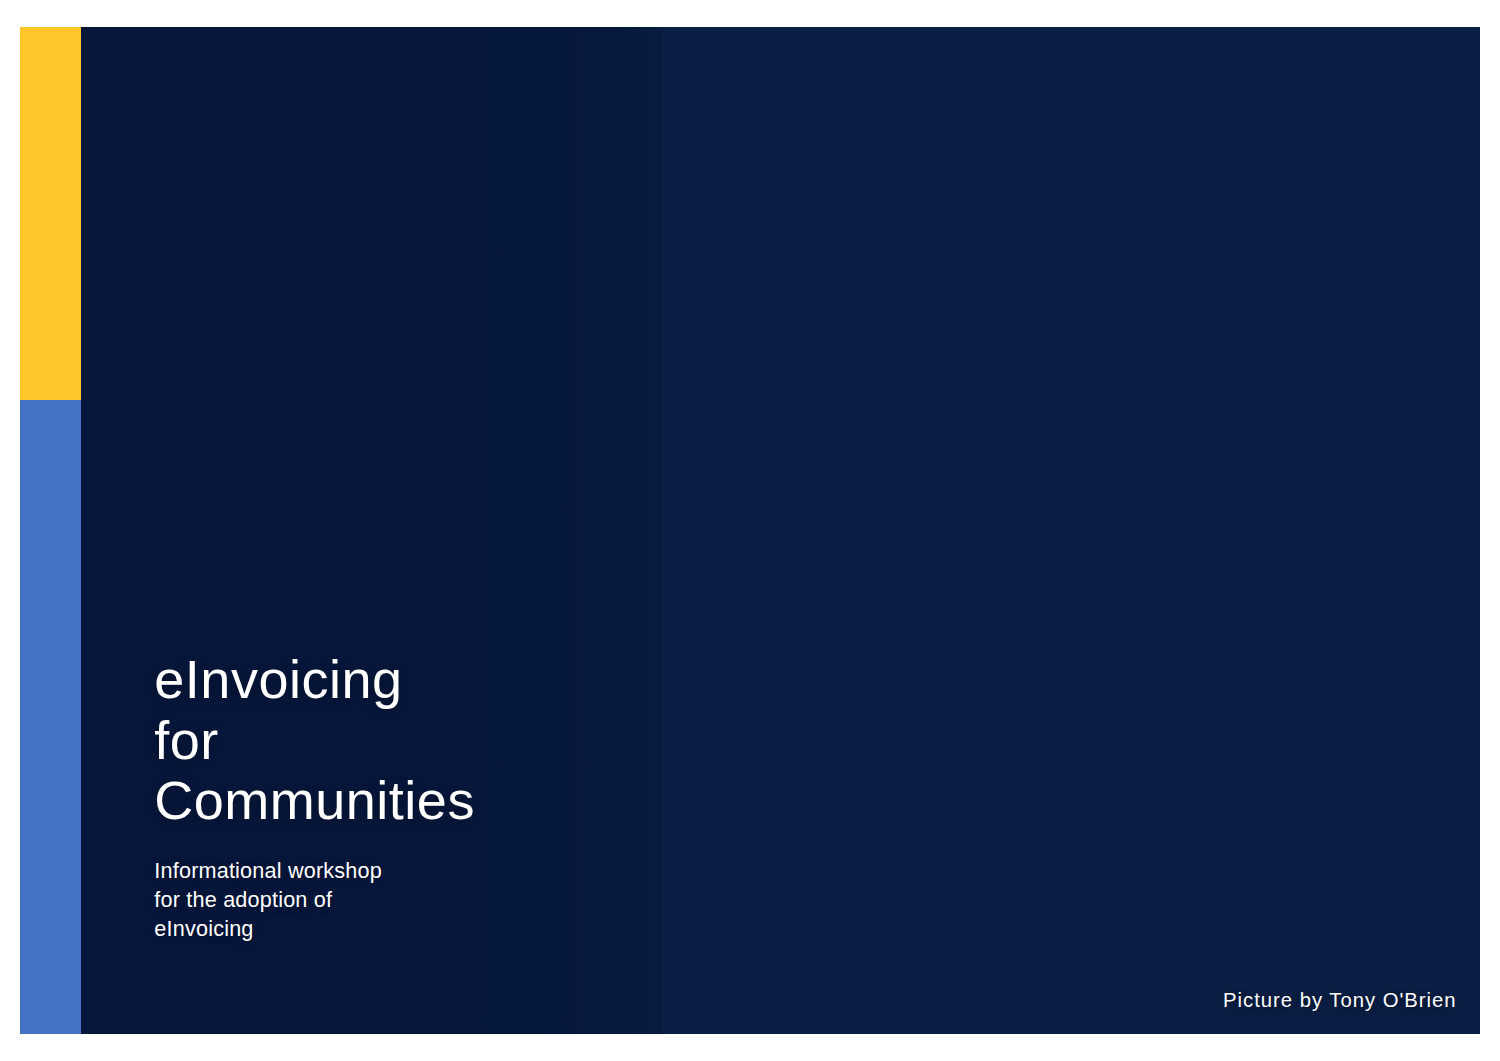eInvoicing
for
Communities
Informational workshop
for the adoption of
eInvoicing
Picture by Tony O'Brien